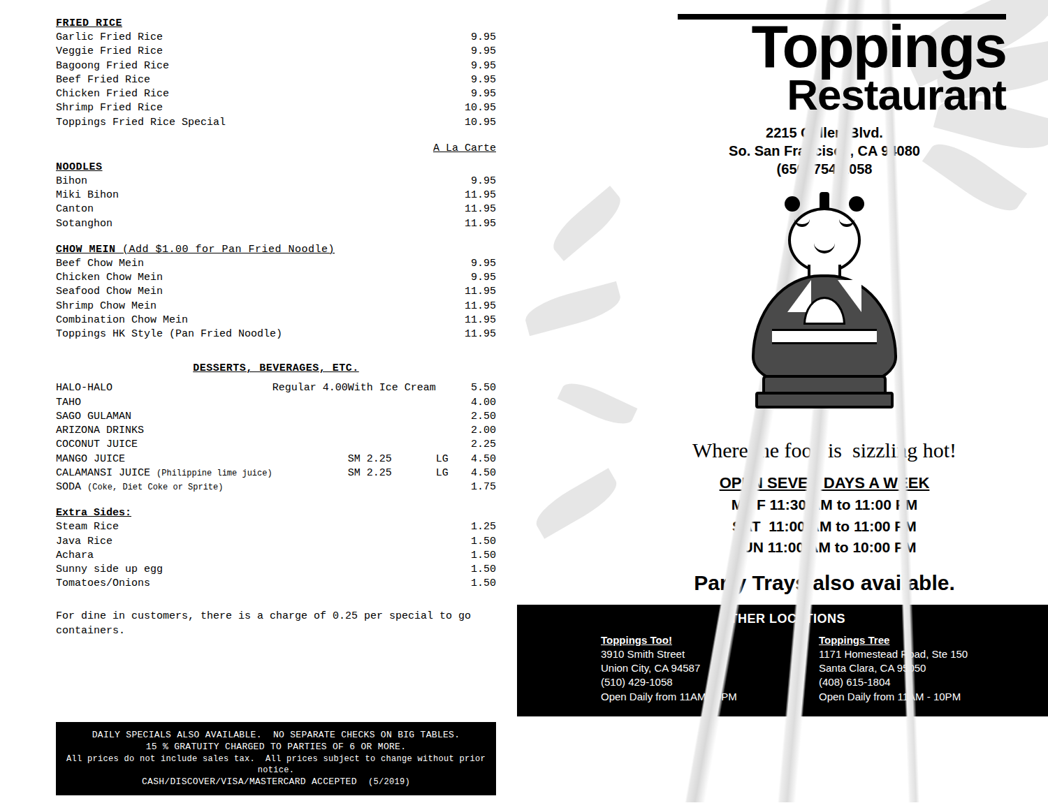FRIED RICE
| Garlic Fried Rice | 9.95 |
| Veggie Fried Rice | 9.95 |
| Bagoong Fried Rice | 9.95 |
| Beef Fried Rice | 9.95 |
| Chicken Fried Rice | 9.95 |
| Shrimp Fried Rice | 10.95 |
| Toppings Fried Rice Special | 10.95 |
A La Carte
NOODLES
| Bihon | 9.95 |
| Miki Bihon | 11.95 |
| Canton | 11.95 |
| Sotanghon | 11.95 |
CHOW MEIN (Add $1.00 for Pan Fried Noodle)
| Beef Chow Mein | 9.95 |
| Chicken Chow Mein | 9.95 |
| Seafood Chow Mein | 11.95 |
| Shrimp Chow Mein | 11.95 |
| Combination Chow Mein | 11.95 |
| Toppings HK Style (Pan Fried Noodle) | 11.95 |
DESSERTS, BEVERAGES, ETC.
| HALO-HALO | Regular 4.00 | With Ice Cream | | 5.50 |
| TAHO | | | | 4.00 |
| SAGO GULAMAN | | | | 2.50 |
| ARIZONA DRINKS | | | | 2.00 |
| COCONUT JUICE | | | | 2.25 |
| MANGO JUICE | | SM 2.25 | LG | 4.50 |
| CALAMANSI JUICE (Philippine lime juice) | | SM 2.25 | LG | 4.50 |
| SODA (Coke, Diet Coke or Sprite) | | | | 1.75 |
Extra Sides:
| Steam Rice | | | | 1.25 |
| Java Rice | | | | 1.50 |
| Achara | | | | 1.50 |
| Sunny side up egg | | | | 1.50 |
| Tomatoes/Onions | | | | 1.50 |
For dine in customers, there is a charge of 0.25 per special to go containers.
DAILY SPECIALS ALSO AVAILABLE. NO SEPARATE CHECKS ON BIG TABLES.
15 % GRATUITY CHARGED TO PARTIES OF 6 OR MORE.
All prices do not include sales tax. All prices subject to change without prior notice.
CASH/DISCOVER/VISA/MASTERCARD ACCEPTED (5/2019)
Toppings
Restaurant
2215 Gellert Blvd.
So. San Francisco, CA 94080
(650) 754-1058
Where the food is sizzling hot!
OPEN SEVEN DAYS A WEEK
M - F 11:30 AM to 11:00 PM
SAT 11:00 AM to 11:00 PM
SUN 11:00 AM to 10:00 PM
Party Trays also available.
OTHER LOCATIONS
Toppings Too!
3910 Smith Street
Union City, CA 94587
(510) 429-1058
Open Daily from 11AM - 9PM
Toppings Tree
1171 Homestead Road, Ste 150
Santa Clara, CA 95050
(408) 615-1804
Open Daily from 11AM - 10PM